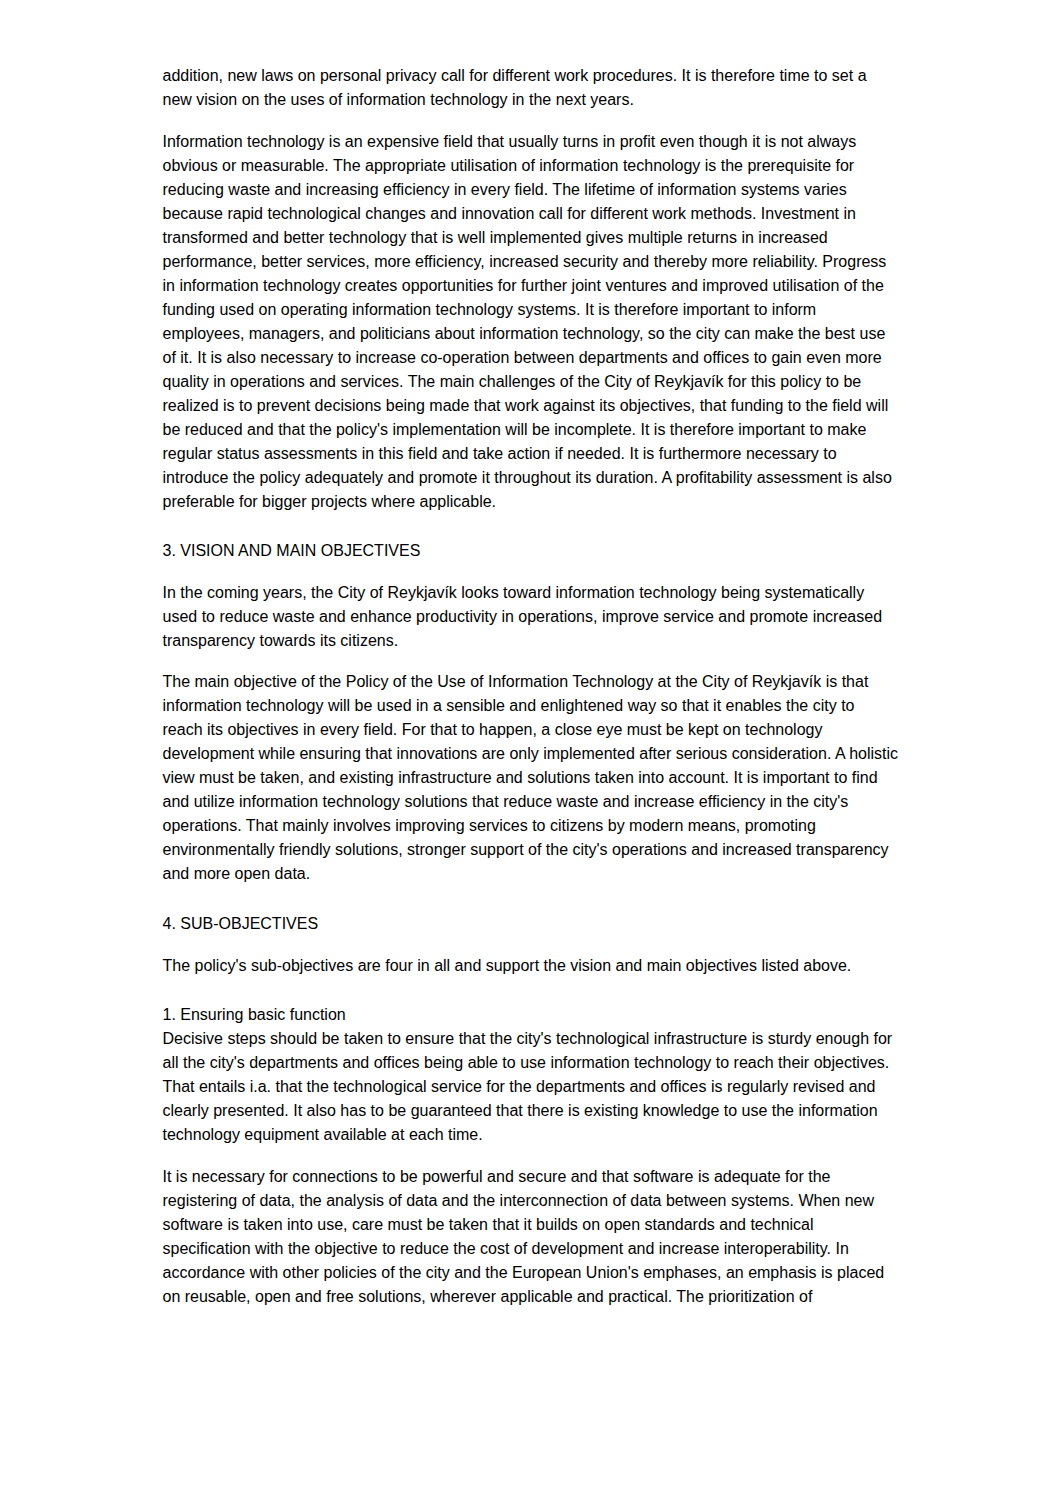addition, new laws on personal privacy call for different work procedures. It is therefore time to set a new vision on the uses of information technology in the next years.
Information technology is an expensive field that usually turns in profit even though it is not always obvious or measurable. The appropriate utilisation of information technology is the prerequisite for reducing waste and increasing efficiency in every field. The lifetime of information systems varies because rapid technological changes and innovation call for different work methods. Investment in transformed and better technology that is well implemented gives multiple returns in increased performance, better services, more efficiency, increased security and thereby more reliability. Progress in information technology creates opportunities for further joint ventures and improved utilisation of the funding used on operating information technology systems. It is therefore important to inform employees, managers, and politicians about information technology, so the city can make the best use of it. It is also necessary to increase co-operation between departments and offices to gain even more quality in operations and services. The main challenges of the City of Reykjavík for this policy to be realized is to prevent decisions being made that work against its objectives, that funding to the field will be reduced and that the policy's implementation will be incomplete. It is therefore important to make regular status assessments in this field and take action if needed. It is furthermore necessary to introduce the policy adequately and promote it throughout its duration. A profitability assessment is also preferable for bigger projects where applicable.
3. VISION AND MAIN OBJECTIVES
In the coming years, the City of Reykjavík looks toward information technology being systematically used to reduce waste and enhance productivity in operations, improve service and promote increased transparency towards its citizens.
The main objective of the Policy of the Use of Information Technology at the City of Reykjavík is that information technology will be used in a sensible and enlightened way so that it enables the city to reach its objectives in every field. For that to happen, a close eye must be kept on technology development while ensuring that innovations are only implemented after serious consideration. A holistic view must be taken, and existing infrastructure and solutions taken into account. It is important to find and utilize information technology solutions that reduce waste and increase efficiency in the city's operations. That mainly involves improving services to citizens by modern means, promoting environmentally friendly solutions, stronger support of the city's operations and increased transparency and more open data.
4. SUB-OBJECTIVES
The policy's sub-objectives are four in all and support the vision and main objectives listed above.
1. Ensuring basic function
Decisive steps should be taken to ensure that the city's technological infrastructure is sturdy enough for all the city's departments and offices being able to use information technology to reach their objectives. That entails i.a. that the technological service for the departments and offices is regularly revised and clearly presented. It also has to be guaranteed that there is existing knowledge to use the information technology equipment available at each time.
It is necessary for connections to be powerful and secure and that software is adequate for the registering of data, the analysis of data and the interconnection of data between systems. When new software is taken into use, care must be taken that it builds on open standards and technical specification with the objective to reduce the cost of development and increase interoperability. In accordance with other policies of the city and the European Union's emphases, an emphasis is placed on reusable, open and free solutions, wherever applicable and practical. The prioritization of